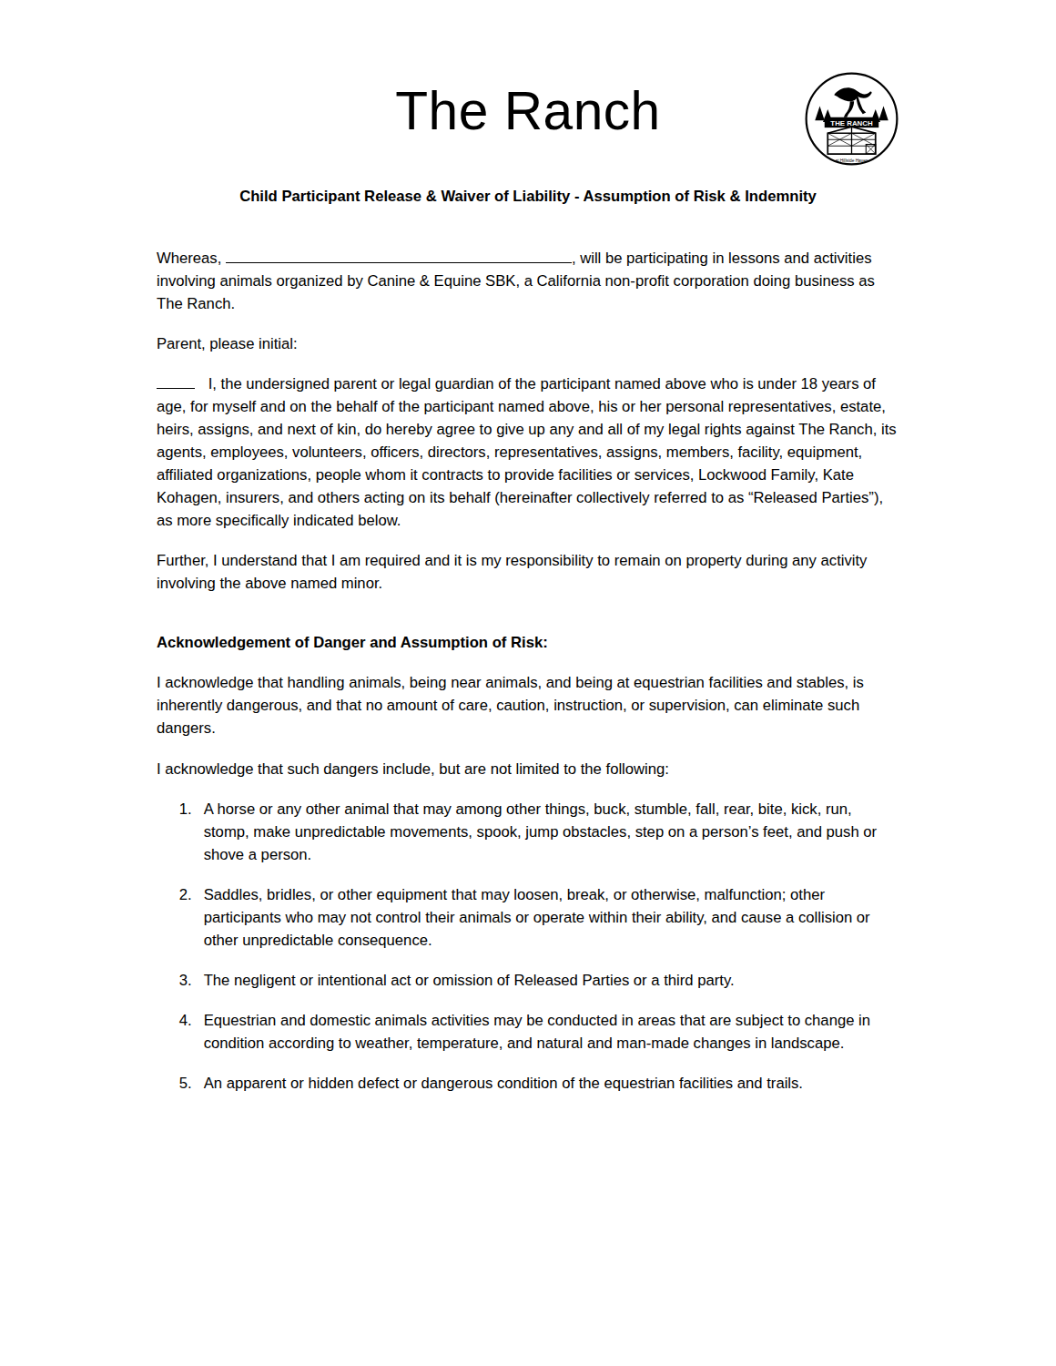THE RANCH at Hillside Haven
The Ranch
Child Participant Release & Waiver of Liability - Assumption of Risk & Indemnity
Whereas, , will be participating in lessons and activities involving animals organized by Canine & Equine SBK, a California non-profit corporation doing business as The Ranch.
Parent, please initial:
I, the undersigned parent or legal guardian of the participant named above who is under 18 years of age, for myself and on the behalf of the participant named above, his or her personal representatives, estate, heirs, assigns, and next of kin, do hereby agree to give up any and all of my legal rights against The Ranch, its agents, employees, volunteers, officers, directors, representatives, assigns, members, facility, equipment, affiliated organizations, people whom it contracts to provide facilities or services, Lockwood Family, Kate Kohagen, insurers, and others acting on its behalf (hereinafter collectively referred to as “Released Parties”), as more specifically indicated below.
Further, I understand that I am required and it is my responsibility to remain on property during any activity involving the above named minor.
Acknowledgement of Danger and Assumption of Risk:
I acknowledge that handling animals, being near animals, and being at equestrian facilities and stables, is inherently dangerous, and that no amount of care, caution, instruction, or supervision, can eliminate such dangers.
I acknowledge that such dangers include, but are not limited to the following:
A horse or any other animal that may among other things, buck, stumble, fall, rear, bite, kick, run, stomp, make unpredictable movements, spook, jump obstacles, step on a person’s feet, and push or shove a person.
Saddles, bridles, or other equipment that may loosen, break, or otherwise, malfunction; other participants who may not control their animals or operate within their ability, and cause a collision or other unpredictable consequence.
The negligent or intentional act or omission of Released Parties or a third party.
Equestrian and domestic animals activities may be conducted in areas that are subject to change in condition according to weather, temperature, and natural and man-made changes in landscape.
An apparent or hidden defect or dangerous condition of the equestrian facilities and trails.